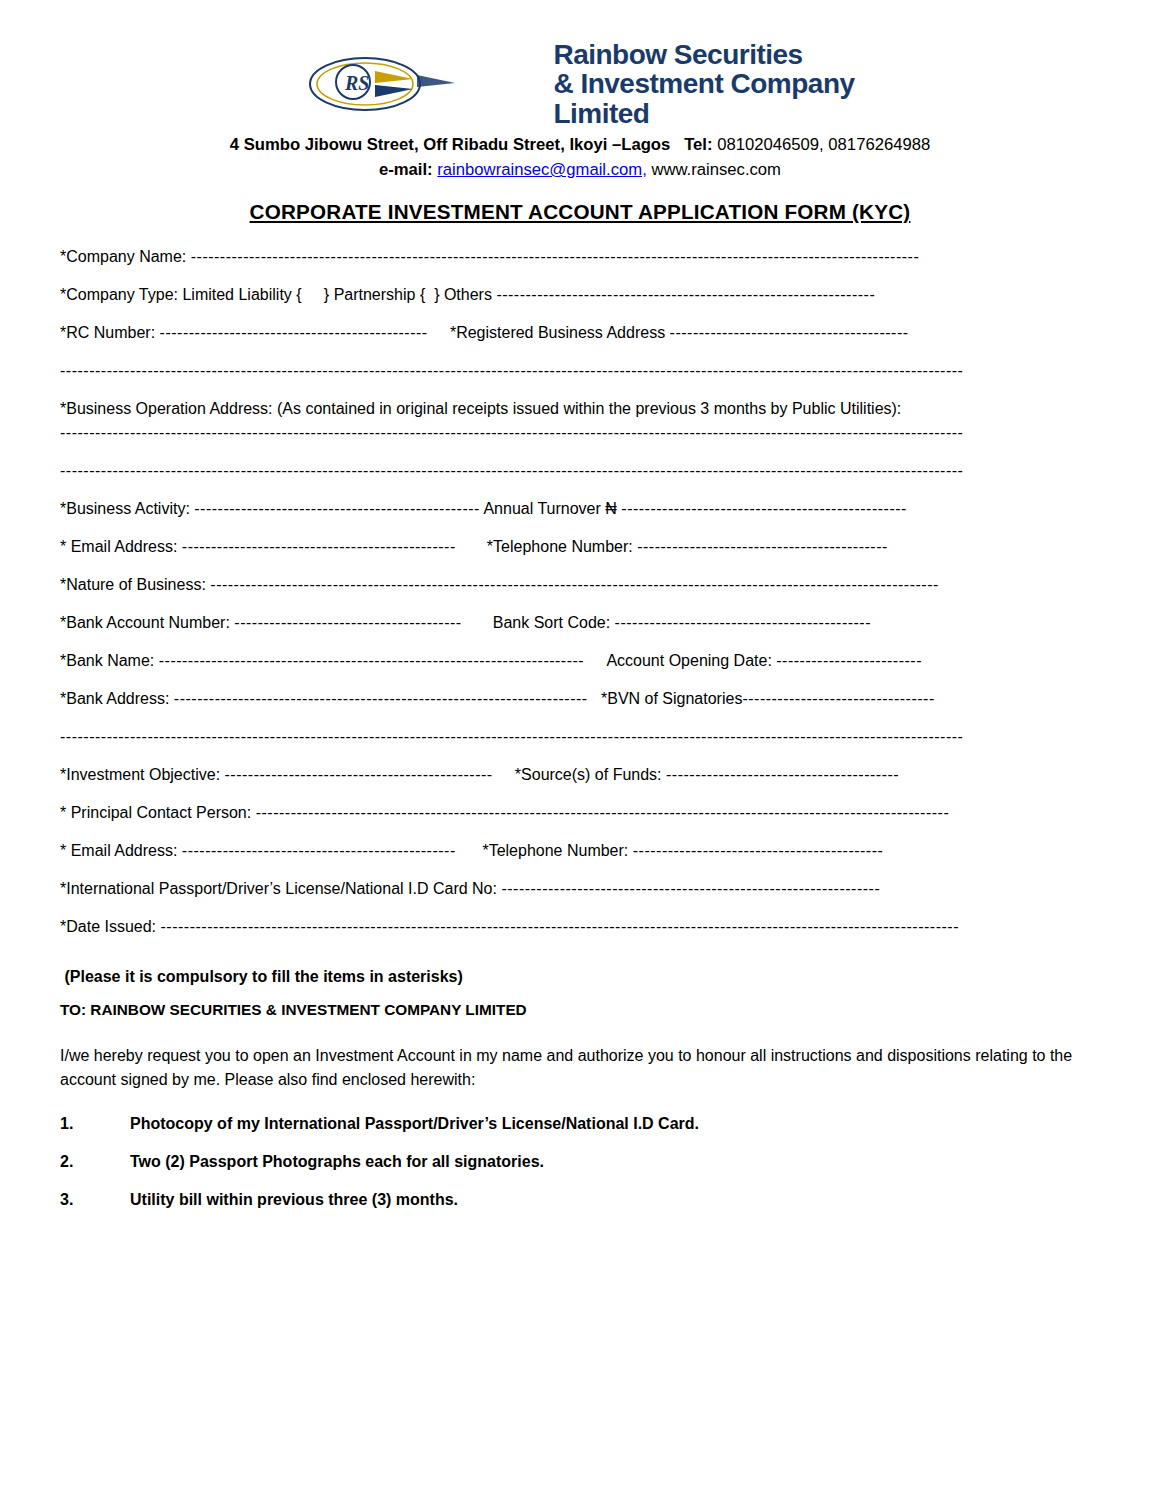RS
Rainbow Securities
& Investment Company
Limited
4 Sumbo Jibowu Street, Off Ribadu Street, Ikoyi –Lagos Tel: 08102046509, 08176264988
e-mail: rainbowrainsec@gmail.com, www.rainsec.com
CORPORATE INVESTMENT ACCOUNT APPLICATION FORM (KYC)
*Company Name: -----------------------------------------------------------------------------------------------------------------------------
*Company Type: Limited Liability { } Partnership { } Others -----------------------------------------------------------------
*RC Number: ---------------------------------------------- *Registered Business Address -----------------------------------------
-----------------------------------------------------------------------------------------------------------------------------------------------------------
*Business Operation Address: (As contained in original receipts issued within the previous 3 months by Public Utilities):
-----------------------------------------------------------------------------------------------------------------------------------------------------------
-----------------------------------------------------------------------------------------------------------------------------------------------------------
*Business Activity: ------------------------------------------------- Annual Turnover ₦ -------------------------------------------------
* Email Address: ----------------------------------------------- *Telephone Number: -------------------------------------------
*Nature of Business: -----------------------------------------------------------------------------------------------------------------------------
*Bank Account Number: --------------------------------------- Bank Sort Code: --------------------------------------------
*Bank Name: ------------------------------------------------------------------------- Account Opening Date: -------------------------
*Bank Address: ----------------------------------------------------------------------- *BVN of Signatories---------------------------------
-----------------------------------------------------------------------------------------------------------------------------------------------------------
*Investment Objective: ---------------------------------------------- *Source(s) of Funds: ----------------------------------------
* Principal Contact Person: -----------------------------------------------------------------------------------------------------------------------
* Email Address: ----------------------------------------------- *Telephone Number: -------------------------------------------
*International Passport/Driver’s License/National I.D Card No: -----------------------------------------------------------------
*Date Issued: -----------------------------------------------------------------------------------------------------------------------------------------
(Please it is compulsory to fill the items in asterisks)
TO: RAINBOW SECURITIES & INVESTMENT COMPANY LIMITED
I/we hereby request you to open an Investment Account in my name and authorize you to honour all instructions and dispositions relating to the account signed by me. Please also find enclosed herewith:
Photocopy of my International Passport/Driver’s License/National I.D Card.
Two (2) Passport Photographs each for all signatories.
Utility bill within previous three (3) months.